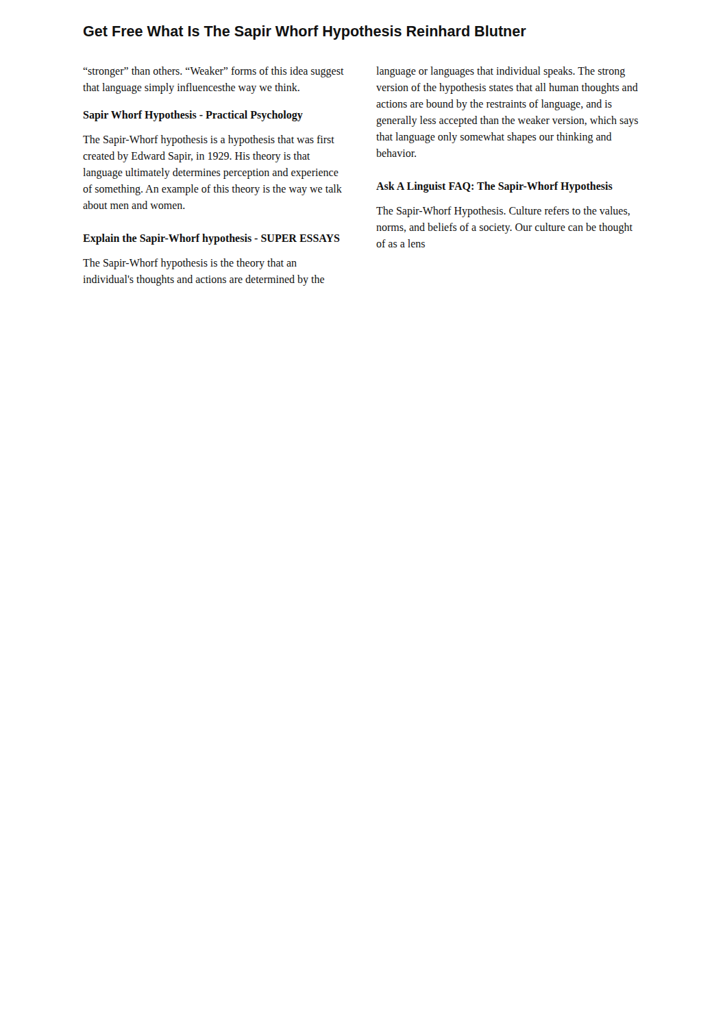Get Free What Is The Sapir Whorf Hypothesis Reinhard Blutner
“stronger” than others. “Weaker” forms of this idea suggest that language simply influencesthe way we think.
Sapir Whorf Hypothesis - Practical Psychology
The Sapir-Whorf hypothesis is a hypothesis that was first created by Edward Sapir, in 1929. His theory is that language ultimately determines perception and experience of something. An example of this theory is the way we talk about men and women.
Explain the Sapir-Whorf hypothesis - SUPER ESSAYS
The Sapir-Whorf hypothesis is the theory that an individual's thoughts and actions are determined by the language or languages that individual speaks. The strong version of the hypothesis states that all human thoughts and actions are bound by the restraints of language, and is generally less accepted than the weaker version, which says that language only somewhat shapes our thinking and behavior.
Ask A Linguist FAQ: The Sapir-Whorf Hypothesis
The Sapir-Whorf Hypothesis. Culture refers to the values, norms, and beliefs of a society. Our culture can be thought of as a lens